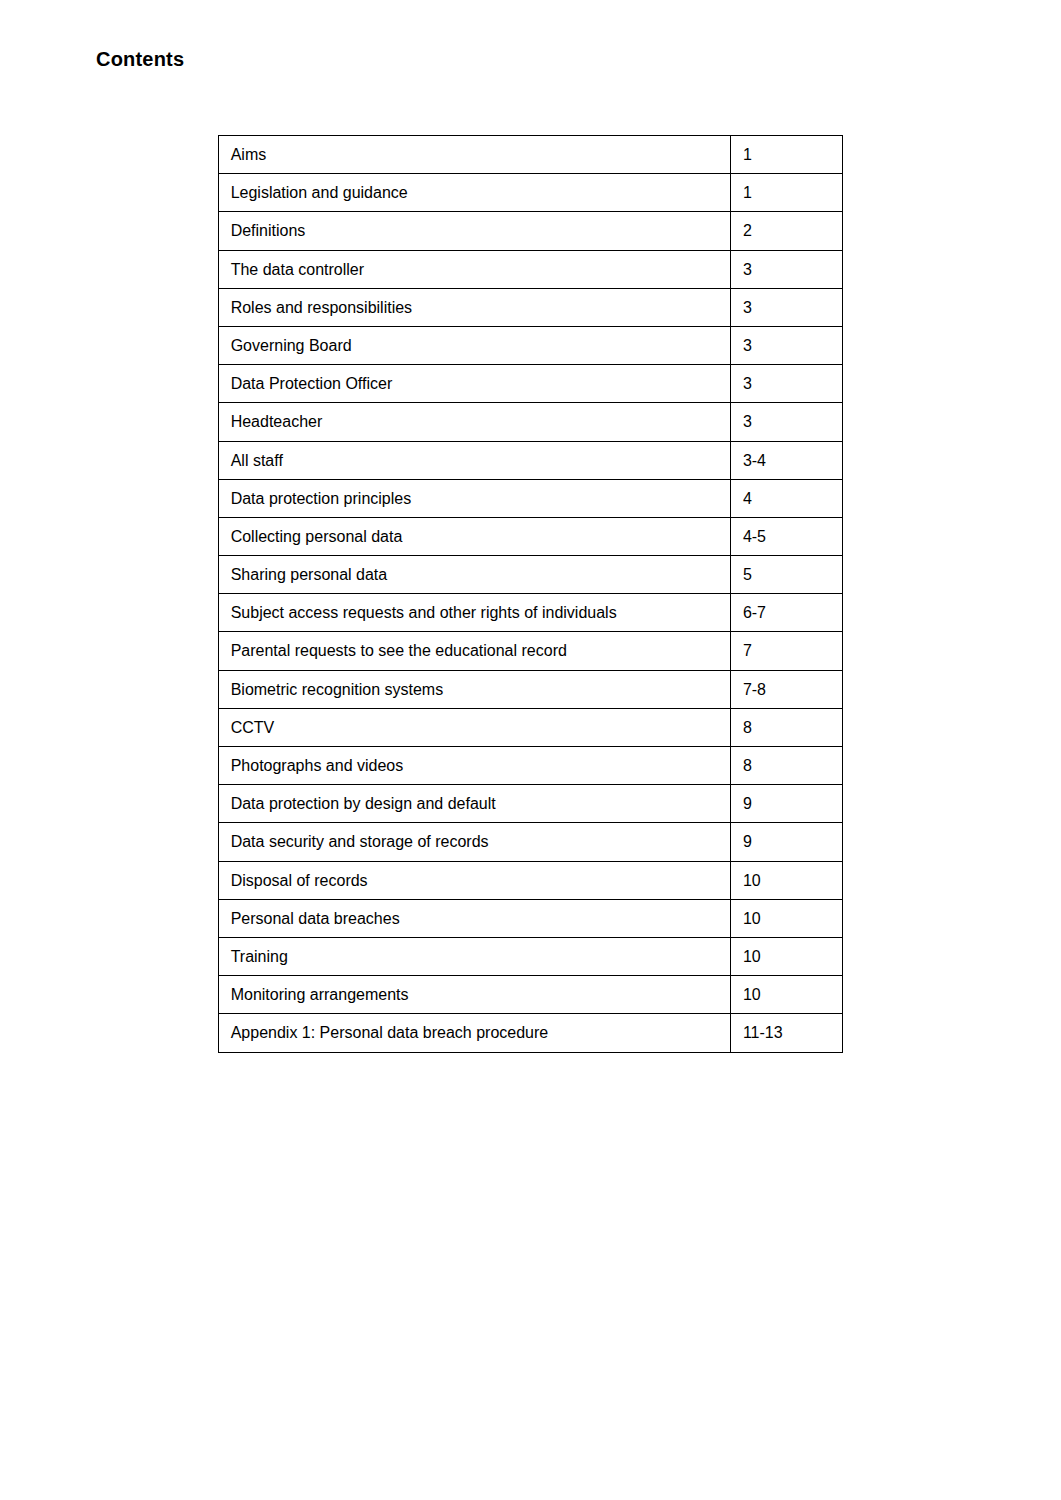Contents
| Aims | 1 |
| Legislation and guidance | 1 |
| Definitions | 2 |
| The data controller | 3 |
| Roles and responsibilities | 3 |
| Governing Board | 3 |
| Data Protection Officer | 3 |
| Headteacher | 3 |
| All staff | 3-4 |
| Data protection principles | 4 |
| Collecting personal data | 4-5 |
| Sharing personal data | 5 |
| Subject access requests and other rights of individuals | 6-7 |
| Parental requests to see the educational record | 7 |
| Biometric recognition systems | 7-8 |
| CCTV | 8 |
| Photographs and videos | 8 |
| Data protection by design and default | 9 |
| Data security and storage of records | 9 |
| Disposal of records | 10 |
| Personal data breaches | 10 |
| Training | 10 |
| Monitoring arrangements | 10 |
| Appendix 1: Personal data breach procedure | 11-13 |